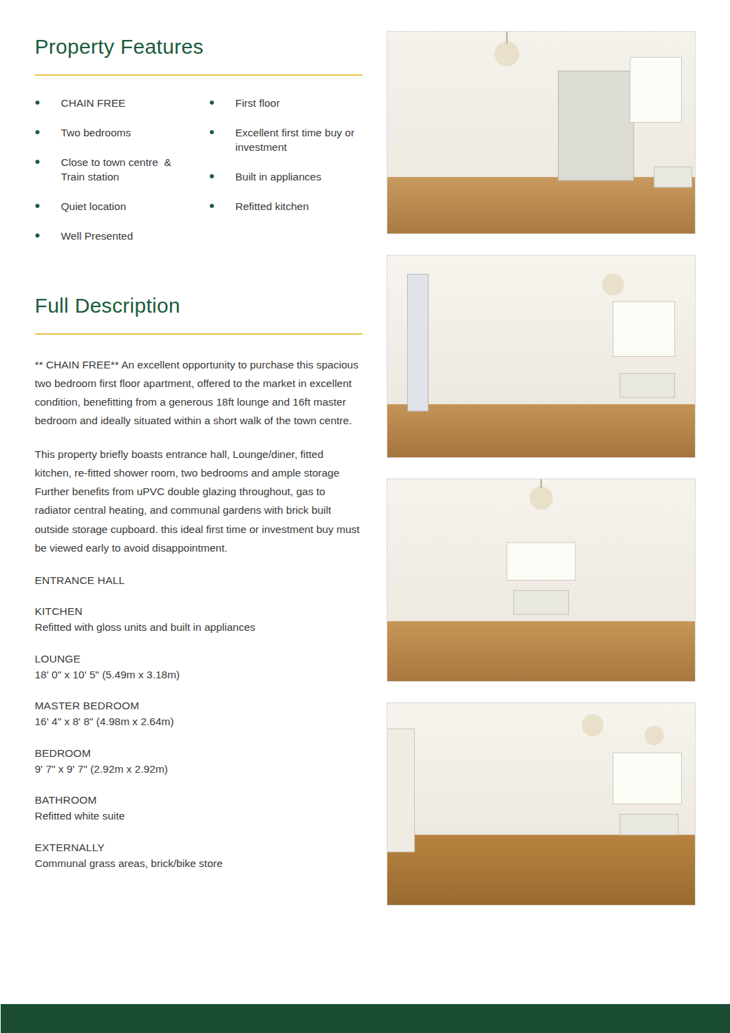Property Features
CHAIN FREE
Two bedrooms
Close to town centre & Train station
Quiet location
Well Presented
First floor
Excellent first time buy or investment
Built in appliances
Refitted kitchen
Full Description
** CHAIN FREE** An excellent opportunity to purchase this spacious two bedroom first floor apartment, offered to the market in excellent condition, benefitting from a generous 18ft lounge and 16ft master bedroom and ideally situated within a short walk of the town centre.
This property briefly boasts entrance hall, Lounge/diner, fitted kitchen, re-fitted shower room, two bedrooms and ample storage
Further benefits from uPVC double glazing throughout, gas to radiator central heating, and communal gardens with brick built outside storage cupboard. this ideal first time or investment buy must be viewed early to avoid disappointment.
ENTRANCE HALL
KITCHEN
Refitted with gloss units and built in appliances
LOUNGE
18' 0" x 10' 5" (5.49m x 3.18m)
MASTER BEDROOM
16' 4" x 8' 8" (4.98m x 2.64m)
BEDROOM
9' 7" x 9' 7" (2.92m x 2.92m)
BATHROOM
Refitted white suite
EXTERNALLY
Communal grass areas, brick/bike store